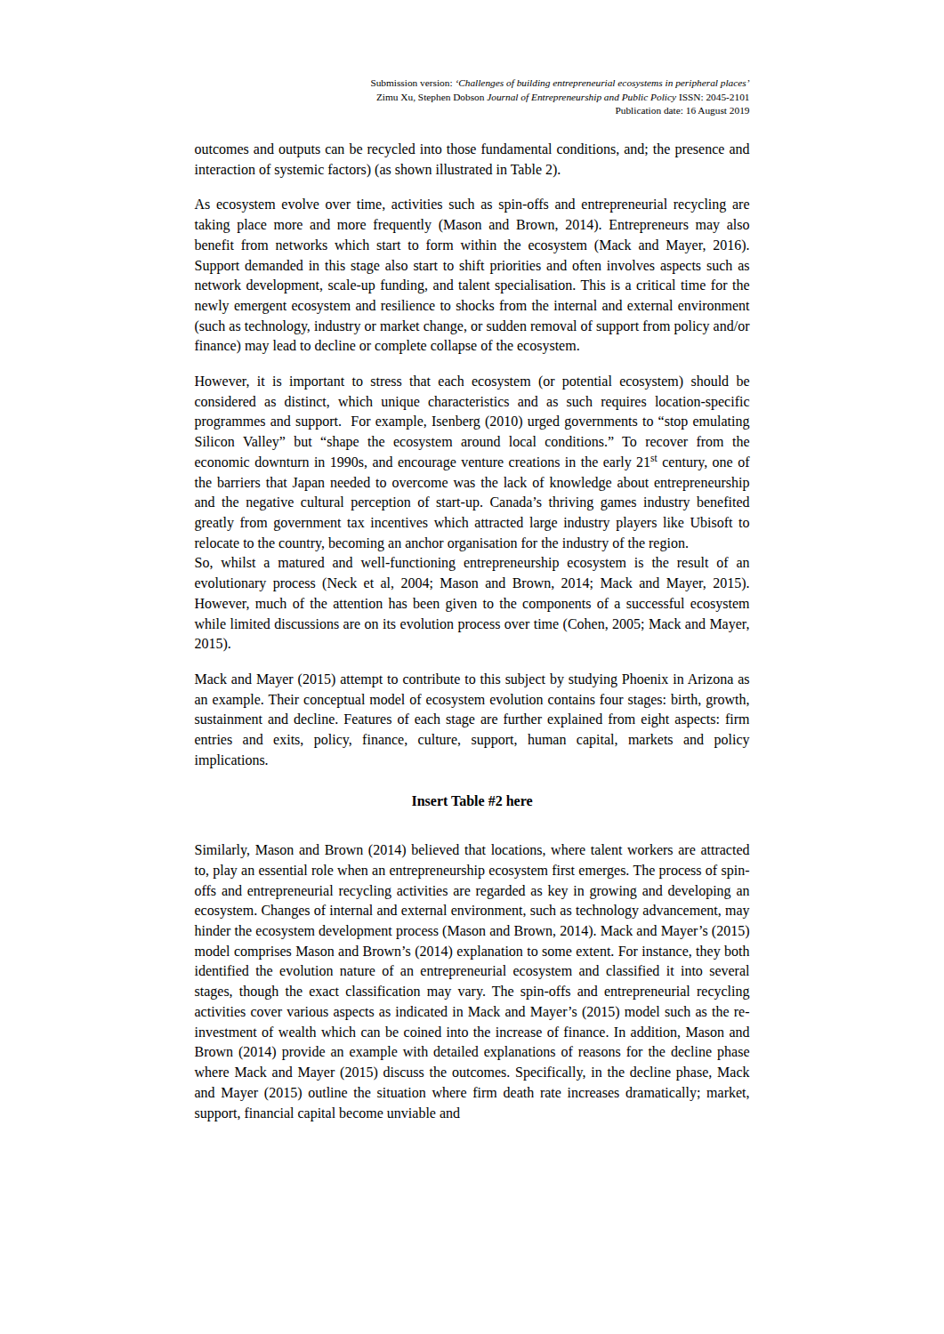Submission version: ‘Challenges of building entrepreneurial ecosystems in peripheral places’
Zimu Xu, Stephen Dobson Journal of Entrepreneurship and Public Policy ISSN: 2045-2101
Publication date: 16 August 2019
outcomes and outputs can be recycled into those fundamental conditions, and; the presence and interaction of systemic factors) (as shown illustrated in Table 2).
As ecosystem evolve over time, activities such as spin-offs and entrepreneurial recycling are taking place more and more frequently (Mason and Brown, 2014). Entrepreneurs may also benefit from networks which start to form within the ecosystem (Mack and Mayer, 2016). Support demanded in this stage also start to shift priorities and often involves aspects such as network development, scale-up funding, and talent specialisation. This is a critical time for the newly emergent ecosystem and resilience to shocks from the internal and external environment (such as technology, industry or market change, or sudden removal of support from policy and/or finance) may lead to decline or complete collapse of the ecosystem.
However, it is important to stress that each ecosystem (or potential ecosystem) should be considered as distinct, which unique characteristics and as such requires location-specific programmes and support. For example, Isenberg (2010) urged governments to “stop emulating Silicon Valley” but “shape the ecosystem around local conditions.” To recover from the economic downturn in 1990s, and encourage venture creations in the early 21st century, one of the barriers that Japan needed to overcome was the lack of knowledge about entrepreneurship and the negative cultural perception of start-up. Canada’s thriving games industry benefited greatly from government tax incentives which attracted large industry players like Ubisoft to relocate to the country, becoming an anchor organisation for the industry of the region.
So, whilst a matured and well-functioning entrepreneurship ecosystem is the result of an evolutionary process (Neck et al, 2004; Mason and Brown, 2014; Mack and Mayer, 2015). However, much of the attention has been given to the components of a successful ecosystem while limited discussions are on its evolution process over time (Cohen, 2005; Mack and Mayer, 2015).
Mack and Mayer (2015) attempt to contribute to this subject by studying Phoenix in Arizona as an example. Their conceptual model of ecosystem evolution contains four stages: birth, growth, sustainment and decline. Features of each stage are further explained from eight aspects: firm entries and exits, policy, finance, culture, support, human capital, markets and policy implications.
Insert Table #2 here
Similarly, Mason and Brown (2014) believed that locations, where talent workers are attracted to, play an essential role when an entrepreneurship ecosystem first emerges. The process of spin-offs and entrepreneurial recycling activities are regarded as key in growing and developing an ecosystem. Changes of internal and external environment, such as technology advancement, may hinder the ecosystem development process (Mason and Brown, 2014). Mack and Mayer’s (2015) model comprises Mason and Brown’s (2014) explanation to some extent. For instance, they both identified the evolution nature of an entrepreneurial ecosystem and classified it into several stages, though the exact classification may vary. The spin-offs and entrepreneurial recycling activities cover various aspects as indicated in Mack and Mayer’s (2015) model such as the re-investment of wealth which can be coined into the increase of finance. In addition, Mason and Brown (2014) provide an example with detailed explanations of reasons for the decline phase where Mack and Mayer (2015) discuss the outcomes. Specifically, in the decline phase, Mack and Mayer (2015) outline the situation where firm death rate increases dramatically; market, support, financial capital become unviable and